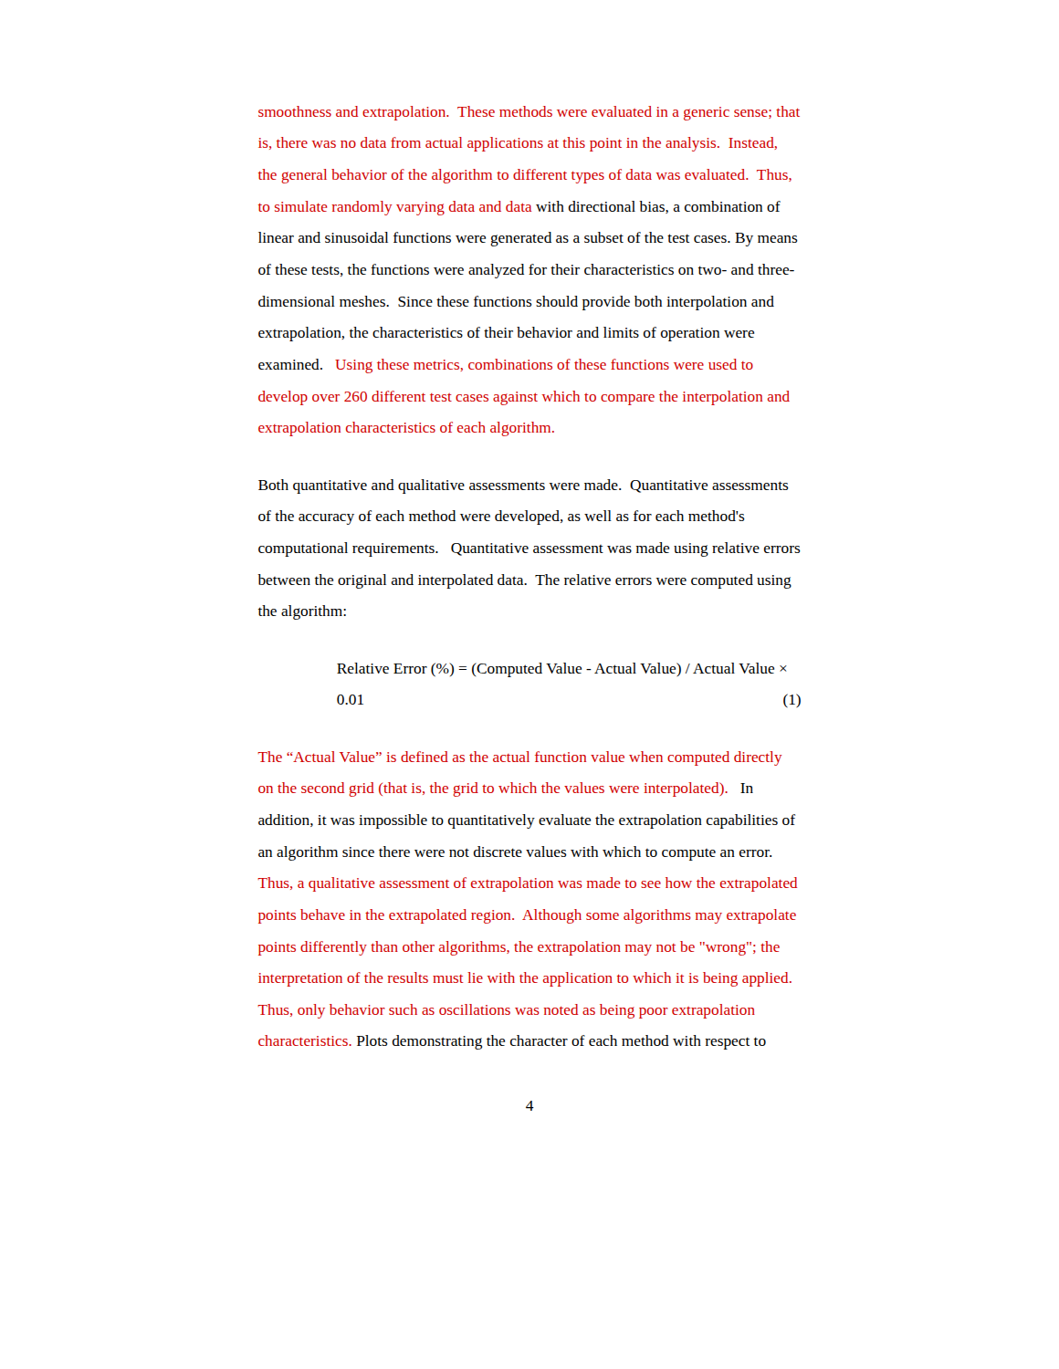smoothness and extrapolation. These methods were evaluated in a generic sense; that is, there was no data from actual applications at this point in the analysis. Instead, the general behavior of the algorithm to different types of data was evaluated. Thus, to simulate randomly varying data and data with directional bias, a combination of linear and sinusoidal functions were generated as a subset of the test cases. By means of these tests, the functions were analyzed for their characteristics on two- and three-dimensional meshes. Since these functions should provide both interpolation and extrapolation, the characteristics of their behavior and limits of operation were examined. Using these metrics, combinations of these functions were used to develop over 260 different test cases against which to compare the interpolation and extrapolation characteristics of each algorithm.
Both quantitative and qualitative assessments were made. Quantitative assessments of the accuracy of each method were developed, as well as for each method's computational requirements. Quantitative assessment was made using relative errors between the original and interpolated data. The relative errors were computed using the algorithm:
Relative Error (%) = (Computed Value - Actual Value) / Actual Value × 0.01 (1)
The “Actual Value” is defined as the actual function value when computed directly on the second grid (that is, the grid to which the values were interpolated). In addition, it was impossible to quantitatively evaluate the extrapolation capabilities of an algorithm since there were not discrete values with which to compute an error. Thus, a qualitative assessment of extrapolation was made to see how the extrapolated points behave in the extrapolated region. Although some algorithms may extrapolate points differently than other algorithms, the extrapolation may not be "wrong"; the interpretation of the results must lie with the application to which it is being applied. Thus, only behavior such as oscillations was noted as being poor extrapolation characteristics. Plots demonstrating the character of each method with respect to
4